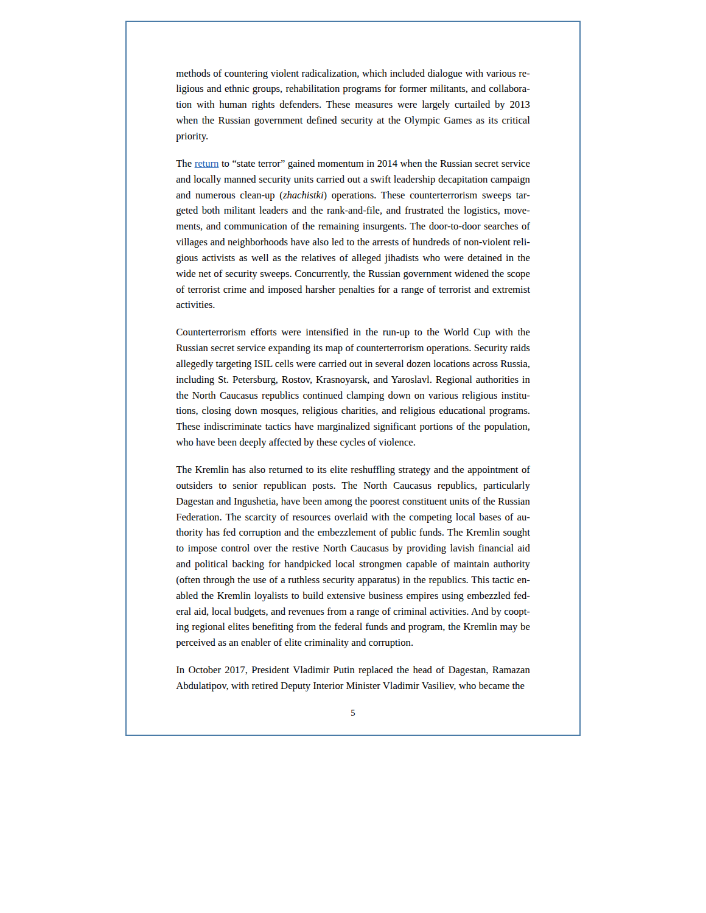methods of countering violent radicalization, which included dialogue with various religious and ethnic groups, rehabilitation programs for former militants, and collaboration with human rights defenders. These measures were largely curtailed by 2013 when the Russian government defined security at the Olympic Games as its critical priority.
The return to “state terror” gained momentum in 2014 when the Russian secret service and locally manned security units carried out a swift leadership decapitation campaign and numerous clean-up (zhachistki) operations. These counterterrorism sweeps targeted both militant leaders and the rank-and-file, and frustrated the logistics, movements, and communication of the remaining insurgents. The door-to-door searches of villages and neighborhoods have also led to the arrests of hundreds of non-violent religious activists as well as the relatives of alleged jihadists who were detained in the wide net of security sweeps. Concurrently, the Russian government widened the scope of terrorist crime and imposed harsher penalties for a range of terrorist and extremist activities.
Counterterrorism efforts were intensified in the run-up to the World Cup with the Russian secret service expanding its map of counterterrorism operations. Security raids allegedly targeting ISIL cells were carried out in several dozen locations across Russia, including St. Petersburg, Rostov, Krasnoyarsk, and Yaroslavl. Regional authorities in the North Caucasus republics continued clamping down on various religious institutions, closing down mosques, religious charities, and religious educational programs. These indiscriminate tactics have marginalized significant portions of the population, who have been deeply affected by these cycles of violence.
The Kremlin has also returned to its elite reshuffling strategy and the appointment of outsiders to senior republican posts. The North Caucasus republics, particularly Dagestan and Ingushetia, have been among the poorest constituent units of the Russian Federation. The scarcity of resources overlaid with the competing local bases of authority has fed corruption and the embezzlement of public funds. The Kremlin sought to impose control over the restive North Caucasus by providing lavish financial aid and political backing for handpicked local strongmen capable of maintain authority (often through the use of a ruthless security apparatus) in the republics. This tactic enabled the Kremlin loyalists to build extensive business empires using embezzled federal aid, local budgets, and revenues from a range of criminal activities. And by coopting regional elites benefiting from the federal funds and program, the Kremlin may be perceived as an enabler of elite criminality and corruption.
In October 2017, President Vladimir Putin replaced the head of Dagestan, Ramazan Abdulatipov, with retired Deputy Interior Minister Vladimir Vasiliev, who became the
5